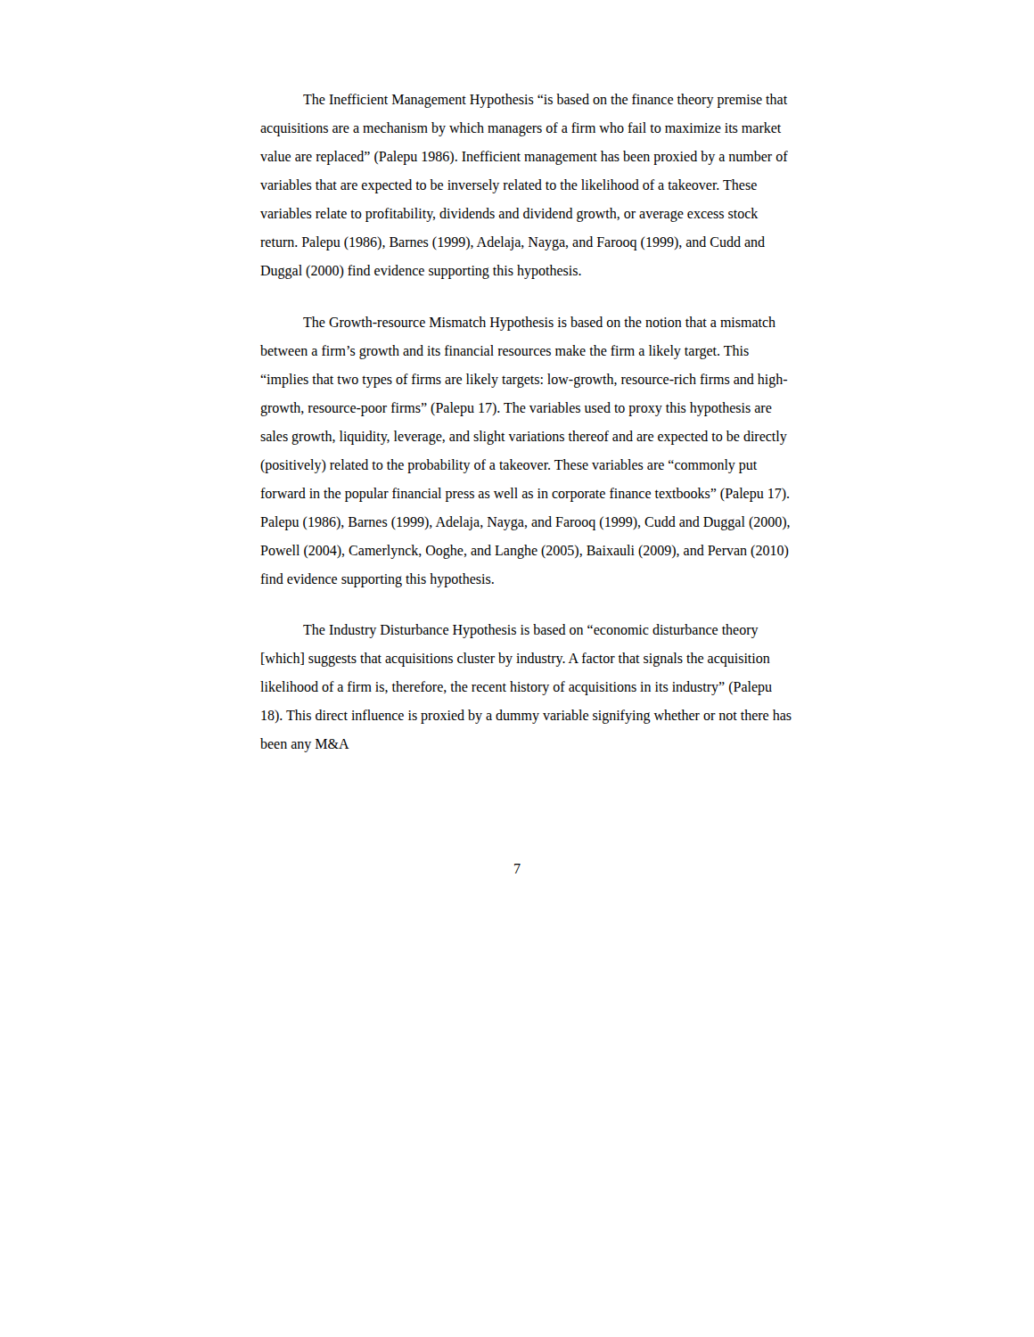The Inefficient Management Hypothesis “is based on the finance theory premise that acquisitions are a mechanism by which managers of a firm who fail to maximize its market value are replaced” (Palepu 1986). Inefficient management has been proxied by a number of variables that are expected to be inversely related to the likelihood of a takeover. These variables relate to profitability, dividends and dividend growth, or average excess stock return. Palepu (1986), Barnes (1999), Adelaja, Nayga, and Farooq (1999), and Cudd and Duggal (2000) find evidence supporting this hypothesis.
The Growth-resource Mismatch Hypothesis is based on the notion that a mismatch between a firm’s growth and its financial resources make the firm a likely target. This “implies that two types of firms are likely targets: low-growth, resource-rich firms and high-growth, resource-poor firms” (Palepu 17). The variables used to proxy this hypothesis are sales growth, liquidity, leverage, and slight variations thereof and are expected to be directly (positively) related to the probability of a takeover. These variables are “commonly put forward in the popular financial press as well as in corporate finance textbooks” (Palepu 17). Palepu (1986), Barnes (1999), Adelaja, Nayga, and Farooq (1999), Cudd and Duggal (2000), Powell (2004), Camerlynck, Ooghe, and Langhe (2005), Baixauli (2009), and Pervan (2010) find evidence supporting this hypothesis.
The Industry Disturbance Hypothesis is based on “economic disturbance theory [which] suggests that acquisitions cluster by industry. A factor that signals the acquisition likelihood of a firm is, therefore, the recent history of acquisitions in its industry” (Palepu 18). This direct influence is proxied by a dummy variable signifying whether or not there has been any M&A
7